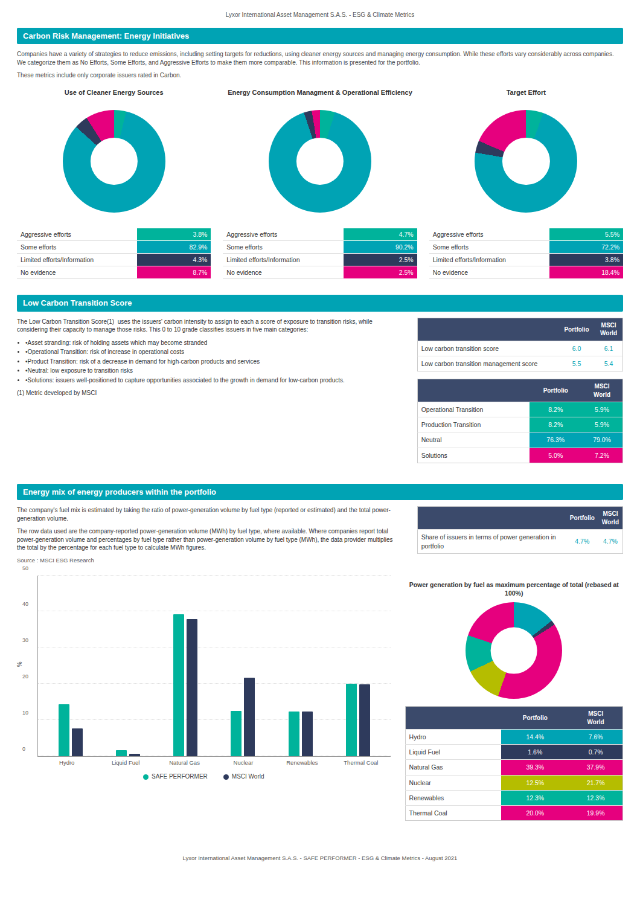Lyxor International Asset Management S.A.S. - ESG & Climate Metrics
Carbon Risk Management: Energy Initiatives
Companies have a variety of strategies to reduce emissions, including setting targets for reductions, using cleaner energy sources and managing energy consumption. While these efforts vary considerably across companies. We categorize them as No Efforts, Some Efforts, and Aggressive Efforts to make them more comparable. This information is presented for the portfolio.
These metrics include only corporate issuers rated in Carbon.
Use of Cleaner Energy Sources
| Aggressive efforts | 3.8% |
| Some efforts | 82.9% |
| Limited efforts/Information | 4.3% |
| No evidence | 8.7% |
Energy Consumption Managment & Operational Efficiency
| Aggressive efforts | 4.7% |
| Some efforts | 90.2% |
| Limited efforts/Information | 2.5% |
| No evidence | 2.5% |
Target Effort
| Aggressive efforts | 5.5% |
| Some efforts | 72.2% |
| Limited efforts/Information | 3.8% |
| No evidence | 18.4% |
Low Carbon Transition Score
The Low Carbon Transition Score(1) uses the issuers' carbon intensity to assign to each a score of exposure to transition risks, while considering their capacity to manage those risks. This 0 to 10 grade classifies issuers in five main categories:
•Asset stranding: risk of holding assets which may become stranded
•Operational Transition: risk of increase in operational costs
•Product Transition: risk of a decrease in demand for high-carbon products and services
•Neutral: low exposure to transition risks
•Solutions: issuers well-positioned to capture opportunities associated to the growth in demand for low-carbon products.
(1) Metric developed by MSCI
| | Portfolio | MSCI World |
| --- | --- | --- |
| Low carbon transition score | 6.0 | 6.1 |
| Low carbon transition management score | 5.5 | 5.4 |
| | Portfolio | MSCI World |
| --- | --- | --- |
| Operational Transition | 8.2% | 5.9% |
| Production Transition | 8.2% | 5.9% |
| Neutral | 76.3% | 79.0% |
| Solutions | 5.0% | 7.2% |
Energy mix of energy producers within the portfolio
The company's fuel mix is estimated by taking the ratio of power-generation volume by fuel type (reported or estimated) and the total power-generation volume.
The row data used are the company-reported power-generation volume (MWh) by fuel type, where available. Where companies report total power-generation volume and percentages by fuel type rather than power-generation volume by fuel type (MWh), the data provider multiplies the total by the percentage for each fuel type to calculate MWh figures.
Source : MSCI ESG Research
| | Portfolio | MSCI World |
| --- | --- | --- |
| Share of issuers in terms of power generation in portfolio | 4.7% | 4.7% |
%
0 10 20 30 40 50
Hydro Liquid Fuel Natural Gas Nuclear Renewables Thermal Coal
SAFE PERFORMER MSCI World
Power generation by fuel as maximum percentage of total (rebased at 100%)
| | Portfolio | MSCI World |
| --- | --- | --- |
| Hydro | 14.4% | 7.6% |
| Liquid Fuel | 1.6% | 0.7% |
| Natural Gas | 39.3% | 37.9% |
| Nuclear | 12.5% | 21.7% |
| Renewables | 12.3% | 12.3% |
| Thermal Coal | 20.0% | 19.9% |
Lyxor International Asset Management S.A.S. - SAFE PERFORMER - ESG & Climate Metrics - August 2021